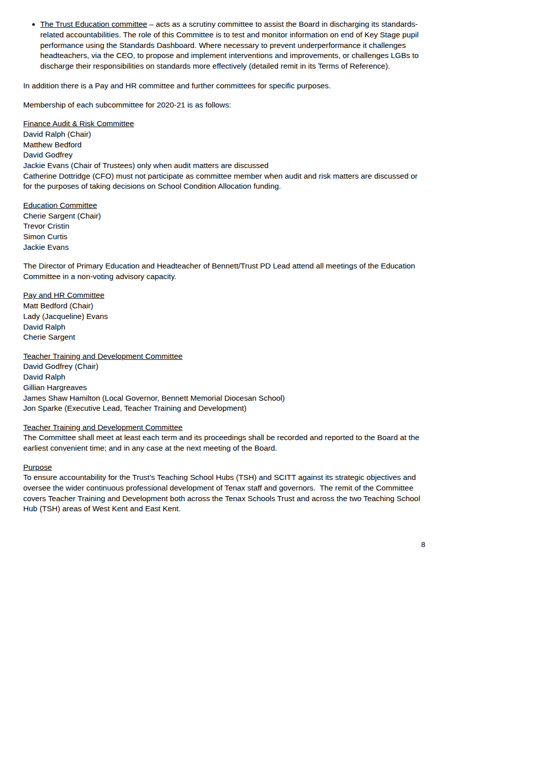The Trust Education committee – acts as a scrutiny committee to assist the Board in discharging its standards-related accountabilities. The role of this Committee is to test and monitor information on end of Key Stage pupil performance using the Standards Dashboard. Where necessary to prevent underperformance it challenges headteachers, via the CEO, to propose and implement interventions and improvements, or challenges LGBs to discharge their responsibilities on standards more effectively (detailed remit in its Terms of Reference).
In addition there is a Pay and HR committee and further committees for specific purposes.
Membership of each subcommittee for 2020-21 is as follows:
Finance Audit & Risk Committee
David Ralph (Chair)
Matthew Bedford
David Godfrey
Jackie Evans (Chair of Trustees) only when audit matters are discussed
Catherine Dottridge (CFO) must not participate as committee member when audit and risk matters are discussed or for the purposes of taking decisions on School Condition Allocation funding.
Education Committee
Cherie Sargent (Chair)
Trevor Cristin
Simon Curtis
Jackie Evans
The Director of Primary Education and Headteacher of Bennett/Trust PD Lead attend all meetings of the Education Committee in a non-voting advisory capacity.
Pay and HR Committee
Matt Bedford (Chair)
Lady (Jacqueline) Evans
David Ralph
Cherie Sargent
Teacher Training and Development Committee
David Godfrey (Chair)
David Ralph
Gillian Hargreaves
James Shaw Hamilton (Local Governor, Bennett Memorial Diocesan School)
Jon Sparke (Executive Lead, Teacher Training and Development)
Teacher Training and Development Committee
The Committee shall meet at least each term and its proceedings shall be recorded and reported to the Board at the earliest convenient time; and in any case at the next meeting of the Board.
Purpose
To ensure accountability for the Trust’s Teaching School Hubs (TSH) and SCITT against its strategic objectives and oversee the wider continuous professional development of Tenax staff and governors. The remit of the Committee covers Teacher Training and Development both across the Tenax Schools Trust and across the two Teaching School Hub (TSH) areas of West Kent and East Kent.
8